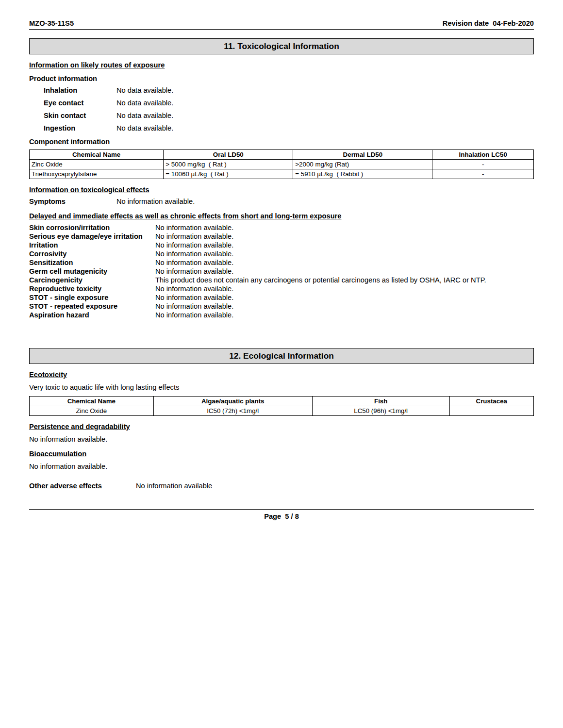MZO-35-11S5 Revision date 04-Feb-2020
11. Toxicological Information
Information on likely routes of exposure
Product information
Inhalation
No data available.
Eye contact
No data available.
Skin contact
No data available.
Ingestion
No data available.
Component information
| Chemical Name | Oral LD50 | Dermal LD50 | Inhalation LC50 |
| --- | --- | --- | --- |
| Zinc Oxide | > 5000 mg/kg ( Rat ) | >2000 mg/kg (Rat) | - |
| Triethoxycaprylylsilane | = 10060 µL/kg ( Rat ) | = 5910 µL/kg ( Rabbit ) | - |
Information on toxicological effects
Symptoms
No information available.
Delayed and immediate effects as well as chronic effects from short and long-term exposure
Skin corrosion/irritation
No information available.
Serious eye damage/eye irritation
No information available.
Irritation
No information available.
Corrosivity
No information available.
Sensitization
No information available.
Germ cell mutagenicity
No information available.
Carcinogenicity
This product does not contain any carcinogens or potential carcinogens as listed by OSHA, IARC or NTP.
Reproductive toxicity
No information available.
STOT - single exposure
No information available.
STOT - repeated exposure
No information available.
Aspiration hazard
No information available.
12. Ecological Information
Ecotoxicity
Very toxic to aquatic life with long lasting effects
| Chemical Name | Algae/aquatic plants | Fish | Crustacea |
| --- | --- | --- | --- |
| Zinc Oxide | IC50 (72h) <1mg/l | LC50 (96h) <1mg/l | |
Persistence and degradability
No information available.
Bioaccumulation
No information available.
Other adverse effects
No information available
Page 5 / 8